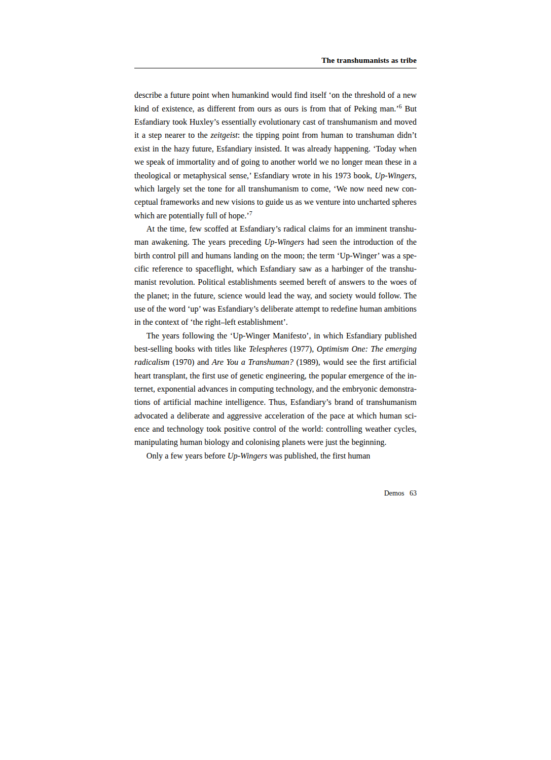The transhumanists as tribe
describe a future point when humankind would find itself ‘on the threshold of a new kind of existence, as different from ours as ours is from that of Peking man.’6 But Esfandiary took Huxley’s essentially evolutionary cast of transhumanism and moved it a step nearer to the zeitgeist: the tipping point from human to transhuman didn’t exist in the hazy future, Esfandiary insisted. It was already happening. ‘Today when we speak of immortality and of going to another world we no longer mean these in a theological or metaphysical sense,’ Esfandiary wrote in his 1973 book, Up-Wingers, which largely set the tone for all transhumanism to come, ‘We now need new conceptual frameworks and new visions to guide us as we venture into uncharted spheres which are potentially full of hope.’7
At the time, few scoffed at Esfandiary’s radical claims for an imminent transhuman awakening. The years preceding Up-Wingers had seen the introduction of the birth control pill and humans landing on the moon; the term ‘Up-Winger’ was a specific reference to spaceflight, which Esfandiary saw as a harbinger of the transhumanist revolution. Political establishments seemed bereft of answers to the woes of the planet; in the future, science would lead the way, and society would follow. The use of the word ‘up’ was Esfandiary’s deliberate attempt to redefine human ambitions in the context of ‘the right–left establishment’.
The years following the ‘Up-Winger Manifesto’, in which Esfandiary published best-selling books with titles like Telespheres (1977), Optimism One: The emerging radicalism (1970) and Are You a Transhuman? (1989), would see the first artificial heart transplant, the first use of genetic engineering, the popular emergence of the internet, exponential advances in computing technology, and the embryonic demonstrations of artificial machine intelligence. Thus, Esfandiary’s brand of transhumanism advocated a deliberate and aggressive acceleration of the pace at which human science and technology took positive control of the world: controlling weather cycles, manipulating human biology and colonising planets were just the beginning.
Only a few years before Up-Wingers was published, the first human
Demos 63